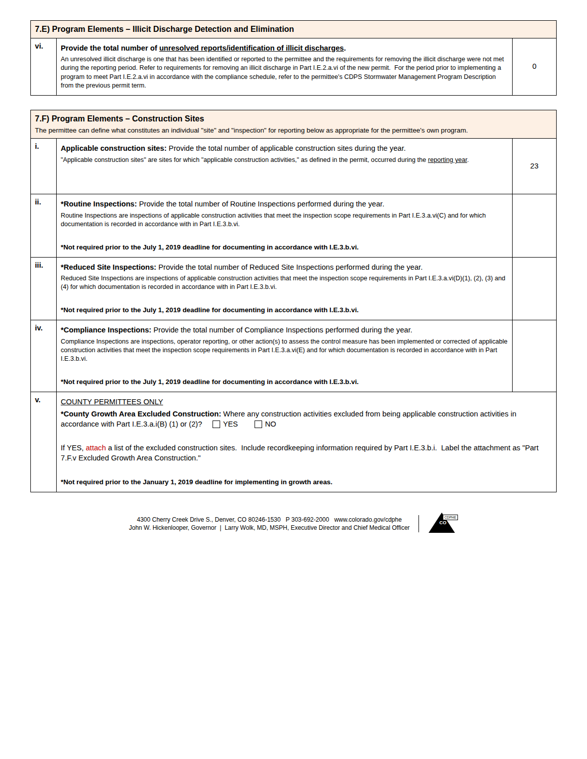| 7.E) Program Elements – Illicit Discharge Detection and Elimination |
| vi. | Provide the total number of unresolved reports/identification of illicit discharges . An unresolved illicit discharge is one that has been identified or reported to the permittee and the requirements for removing the illicit discharge were not met during the reporting period. Refer to requirements for removing an illicit discharge in Part I.E.2.a.vi of the new permit. For the period prior to implementing a program to meet Part I.E.2.a.vi in accordance with the compliance schedule, refer to the permittee's CDPS Stormwater Management Program Description from the previous permit term. | 0 |
| 7.F) Program Elements – Construction Sites The permittee can define what constitutes an individual "site" and "inspection" for reporting below as appropriate for the permittee's own program. |
| i. | Applicable construction sites: Provide the total number of applicable construction sites during the year. "Applicable construction sites" are sites for which "applicable construction activities," as defined in the permit, occurred during the reporting year . | 23 |
| ii. | *Routine Inspections: Provide the total number of Routine Inspections performed during the year. Routine Inspections are inspections of applicable construction activities that meet the inspection scope requirements in Part I.E.3.a.vi(C) and for which documentation is recorded in accordance with in Part I.E.3.b.vi. *Not required prior to the July 1, 2019 deadline for documenting in accordance with I.E.3.b.vi. | |
| iii. | *Reduced Site Inspections: Provide the total number of Reduced Site Inspections performed during the year. Reduced Site Inspections are inspections of applicable construction activities that meet the inspection scope requirements in Part I.E.3.a.vi(D)(1), (2), (3) and (4) for which documentation is recorded in accordance with in Part I.E.3.b.vi. *Not required prior to the July 1, 2019 deadline for documenting in accordance with I.E.3.b.vi. | |
| iv. | *Compliance Inspections: Provide the total number of Compliance Inspections performed during the year. Compliance Inspections are inspections, operator reporting, or other action(s) to assess the control measure has been implemented or corrected of applicable construction activities that meet the inspection scope requirements in Part I.E.3.a.vi(E) and for which documentation is recorded in accordance with in Part I.E.3.b.vi. *Not required prior to the July 1, 2019 deadline for documenting in accordance with I.E.3.b.vi. | |
| v. | COUNTY PERMITTEES ONLY *County Growth Area Excluded Construction: Where any construction activities excluded from being applicable construction activities in accordance with Part I.E.3.a.i(B) (1) or (2)? YES NO If YES, attach a list of the excluded construction sites. Include recordkeeping information required by Part I.E.3.b.i. Label the attachment as "Part 7.F.v Excluded Growth Area Construction." *Not required prior to the January 1, 2019 deadline for implementing in growth areas. |
4300 Cherry Creek Drive S., Denver, CO 80246-1530 P 303-692-2000 www.colorado.gov/cdphe
John W. Hickenlooper, Governor | Larry Wolk, MD, MSPH, Executive Director and Chief Medical Officer
CO CDPHE